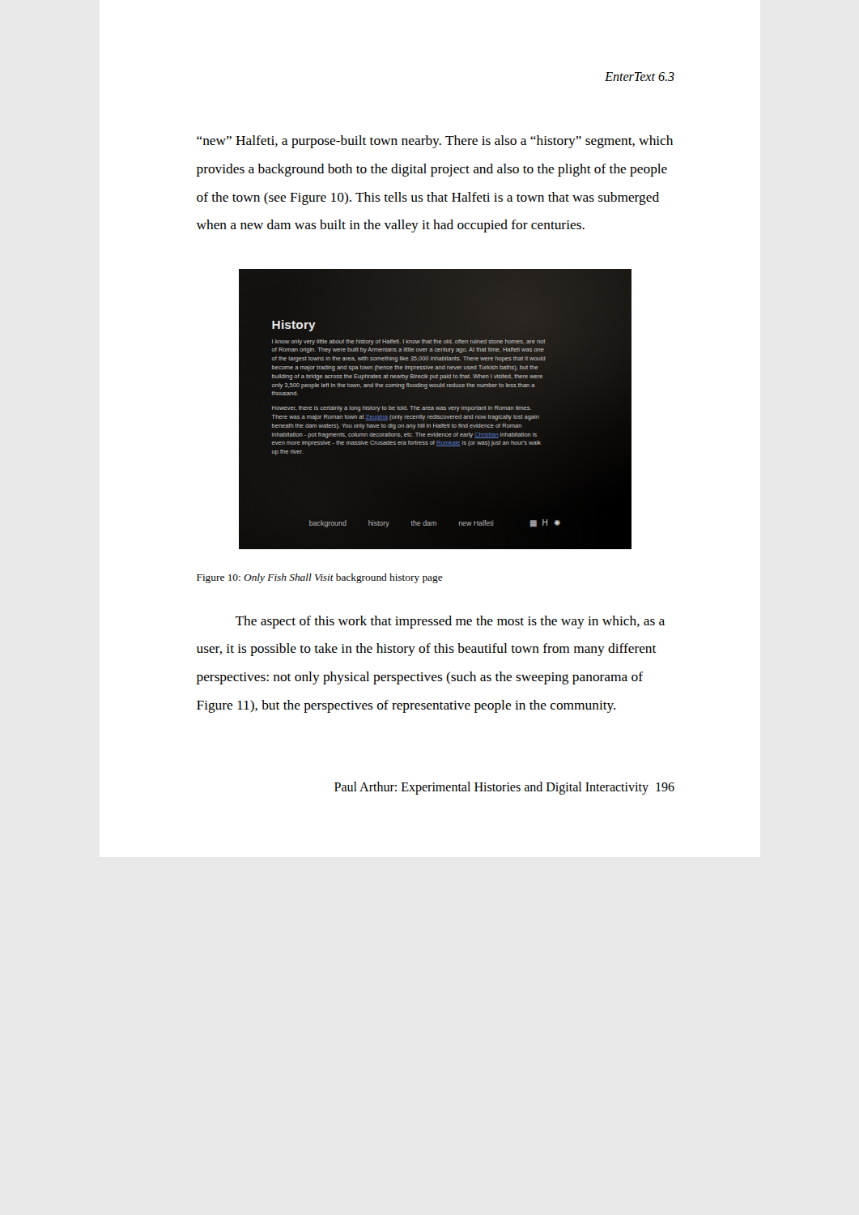EnterText 6.3
“new” Halfeti, a purpose-built town nearby. There is also a “history” segment, which provides a background both to the digital project and also to the plight of the people of the town (see Figure 10). This tells us that Halfeti is a town that was submerged when a new dam was built in the valley it had occupied for centuries.
History
I know only very little about the history of Halfeti. I know that the old, often ruined stone homes, are not of Roman origin. They were built by Armenians a little over a century ago. At that time, Halfeti was one of the largest towns in the area, with something like 35,000 inhabitants. There were hopes that it would become a major trading and spa town (hence the impressive and never used Turkish baths), but the building of a bridge across the Euphrates at nearby Birecik put paid to that. When I visited, there were only 3,500 people left in the town, and the coming flooding would reduce the number to less than a thousand.
However, there is certainly a long history to be told. The area was very important in Roman times. There was a major Roman town at Zeugma (only recently rediscovered and now tragically lost again beneath the dam waters). You only have to dig on any hill in Halfeti to find evidence of Roman inhabitation - pot fragments, column decorations, etc. The evidence of early Christian inhabitation is even more impressive - the massive Crusades era fortress of Rumkale is (or was) just an hour's walk up the river.
background history the dam new Halfeti ▦ H ✺
Figure 10: Only Fish Shall Visit background history page
The aspect of this work that impressed me the most is the way in which, as a user, it is possible to take in the history of this beautiful town from many different perspectives: not only physical perspectives (such as the sweeping panorama of Figure 11), but the perspectives of representative people in the community.
Paul Arthur: Experimental Histories and Digital Interactivity 196